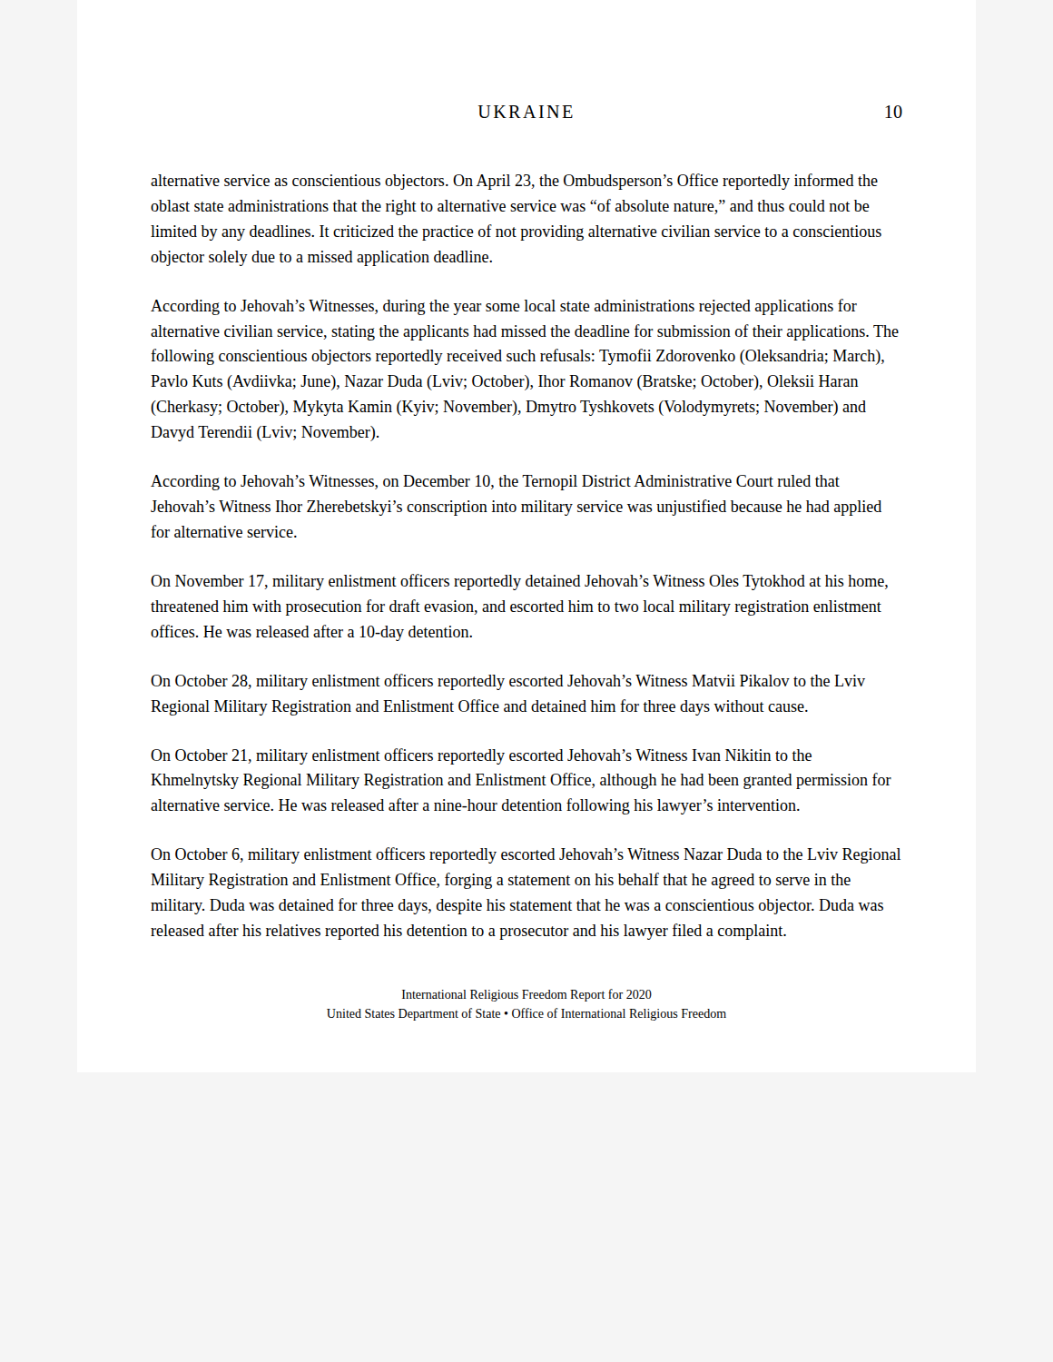UKRAINE
10
alternative service as conscientious objectors. On April 23, the Ombudsperson’s Office reportedly informed the oblast state administrations that the right to alternative service was “of absolute nature,” and thus could not be limited by any deadlines. It criticized the practice of not providing alternative civilian service to a conscientious objector solely due to a missed application deadline.
According to Jehovah’s Witnesses, during the year some local state administrations rejected applications for alternative civilian service, stating the applicants had missed the deadline for submission of their applications. The following conscientious objectors reportedly received such refusals: Tymofii Zdorovenko (Oleksandria; March), Pavlo Kuts (Avdiivka; June), Nazar Duda (Lviv; October), Ihor Romanov (Bratske; October), Oleksii Haran (Cherkasy; October), Mykyta Kamin (Kyiv; November), Dmytro Tyshkovets (Volodymyrets; November) and Davyd Terendii (Lviv; November).
According to Jehovah’s Witnesses, on December 10, the Ternopil District Administrative Court ruled that Jehovah’s Witness Ihor Zherebetskyi’s conscription into military service was unjustified because he had applied for alternative service.
On November 17, military enlistment officers reportedly detained Jehovah’s Witness Oles Tytokhod at his home, threatened him with prosecution for draft evasion, and escorted him to two local military registration enlistment offices. He was released after a 10-day detention.
On October 28, military enlistment officers reportedly escorted Jehovah’s Witness Matvii Pikalov to the Lviv Regional Military Registration and Enlistment Office and detained him for three days without cause.
On October 21, military enlistment officers reportedly escorted Jehovah’s Witness Ivan Nikitin to the Khmelnytsky Regional Military Registration and Enlistment Office, although he had been granted permission for alternative service. He was released after a nine-hour detention following his lawyer’s intervention.
On October 6, military enlistment officers reportedly escorted Jehovah’s Witness Nazar Duda to the Lviv Regional Military Registration and Enlistment Office, forging a statement on his behalf that he agreed to serve in the military. Duda was detained for three days, despite his statement that he was a conscientious objector. Duda was released after his relatives reported his detention to a prosecutor and his lawyer filed a complaint.
International Religious Freedom Report for 2020
United States Department of State • Office of International Religious Freedom